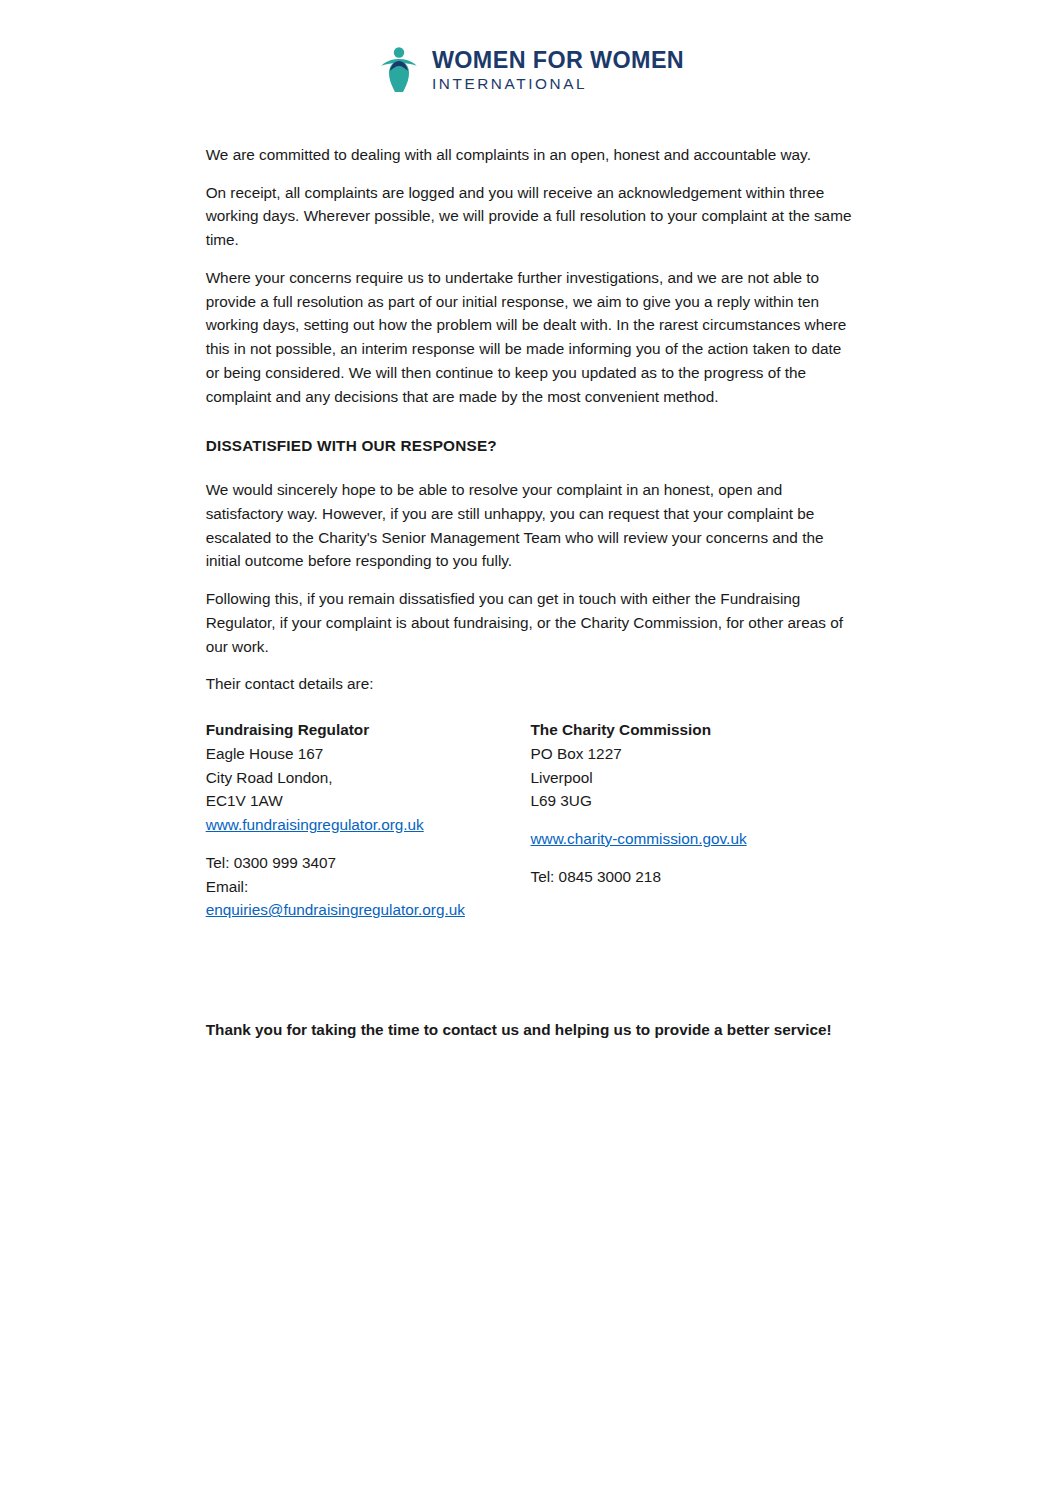WOMEN FOR WOMEN INTERNATIONAL
We are committed to dealing with all complaints in an open, honest and accountable way.
On receipt, all complaints are logged and you will receive an acknowledgement within three working days. Wherever possible, we will provide a full resolution to your complaint at the same time.
Where your concerns require us to undertake further investigations, and we are not able to provide a full resolution as part of our initial response, we aim to give you a reply within ten working days, setting out how the problem will be dealt with. In the rarest circumstances where this in not possible, an interim response will be made informing you of the action taken to date or being considered. We will then continue to keep you updated as to the progress of the complaint and any decisions that are made by the most convenient method.
DISSATISFIED WITH OUR RESPONSE?
We would sincerely hope to be able to resolve your complaint in an honest, open and satisfactory way. However, if you are still unhappy, you can request that your complaint be escalated to the Charity's Senior Management Team who will review your concerns and the initial outcome before responding to you fully.
Following this, if you remain dissatisfied you can get in touch with either the Fundraising Regulator, if your complaint is about fundraising, or the Charity Commission, for other areas of our work.
Their contact details are:
Fundraising Regulator Eagle House 167 City Road London, EC1V 1AW www.fundraisingregulator.org.uk
Tel: 0300 999 3407 Email: enquiries@fundraisingregulator.org.uk
The Charity Commission PO Box 1227 Liverpool L69 3UG
www.charity-commission.gov.uk
Tel: 0845 3000 218
Thank you for taking the time to contact us and helping us to provide a better service!